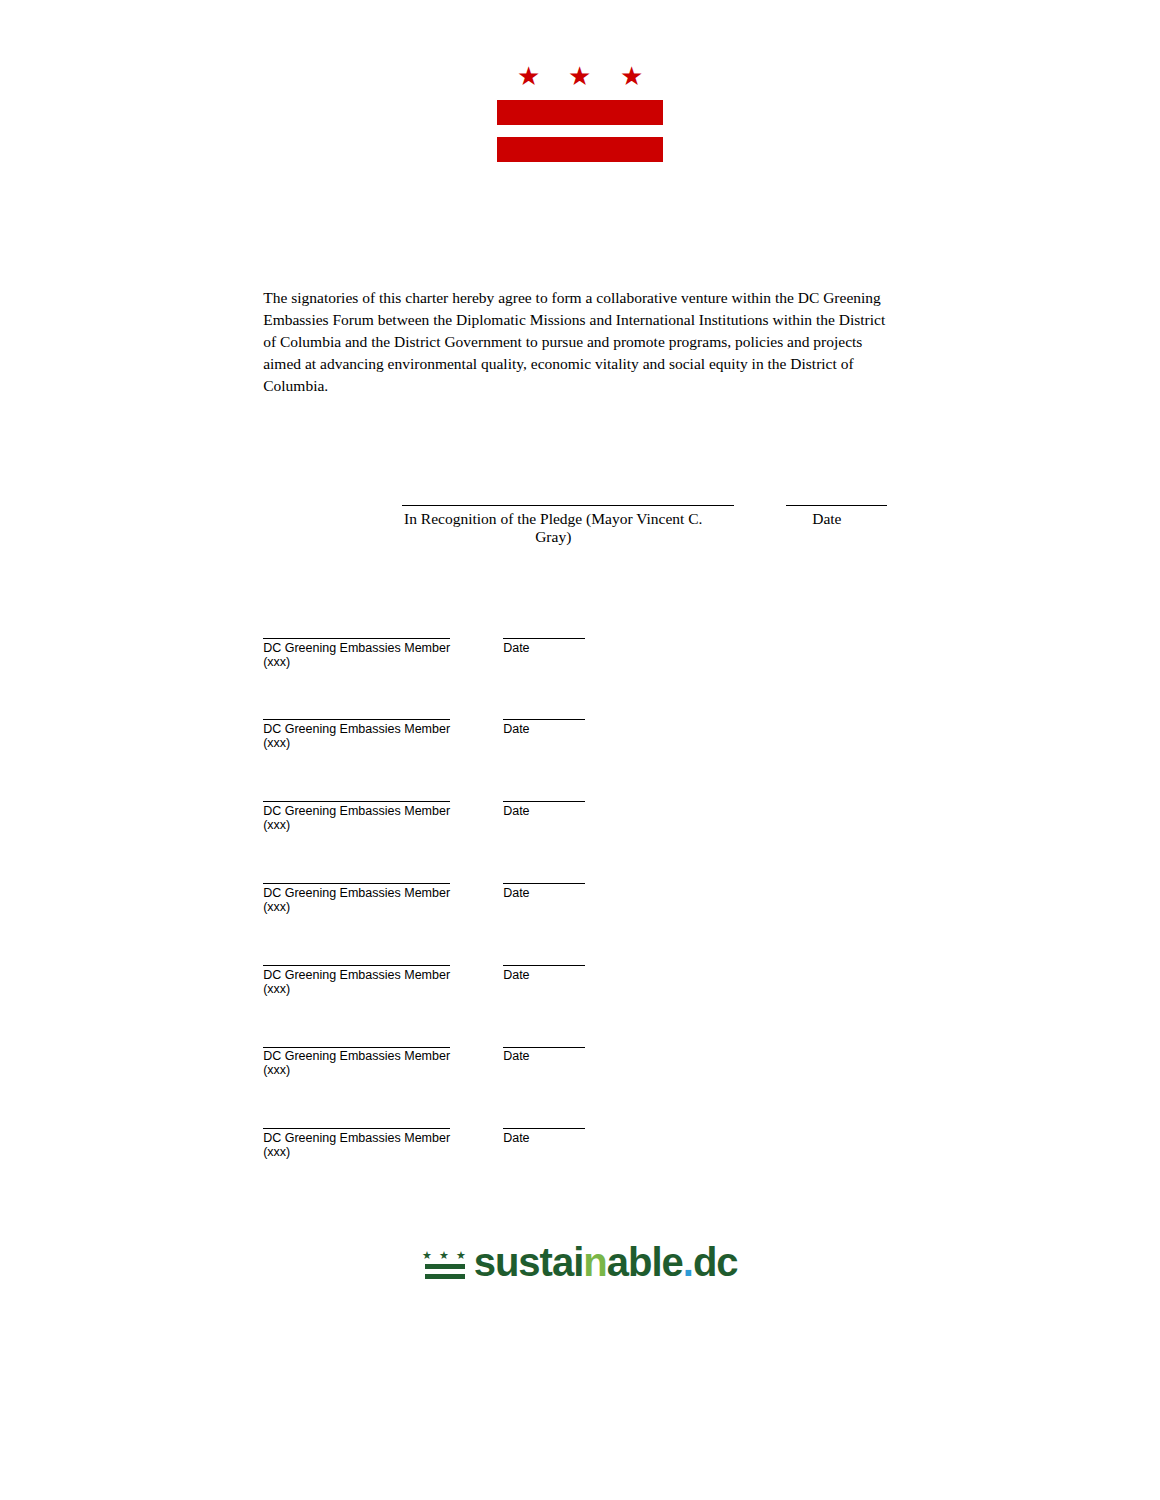★ ★ ★
The signatories of this charter hereby agree to form a collaborative venture within the DC Greening Embassies Forum between the Diplomatic Missions and International Institutions within the District of Columbia and the District Government to pursue and promote programs, policies and projects aimed at advancing environmental quality, economic vitality and social equity in the District of Columbia.
In Recognition of the Pledge (Mayor Vincent C. Gray)
Date
DC Greening Embassies Member (xxx)
Date
DC Greening Embassies Member (xxx)
Date
DC Greening Embassies Member (xxx)
Date
DC Greening Embassies Member (xxx)
Date
DC Greening Embassies Member (xxx)
Date
DC Greening Embassies Member (xxx)
Date
DC Greening Embassies Member (xxx)
Date
★ ★ ★
sustai nable. dc